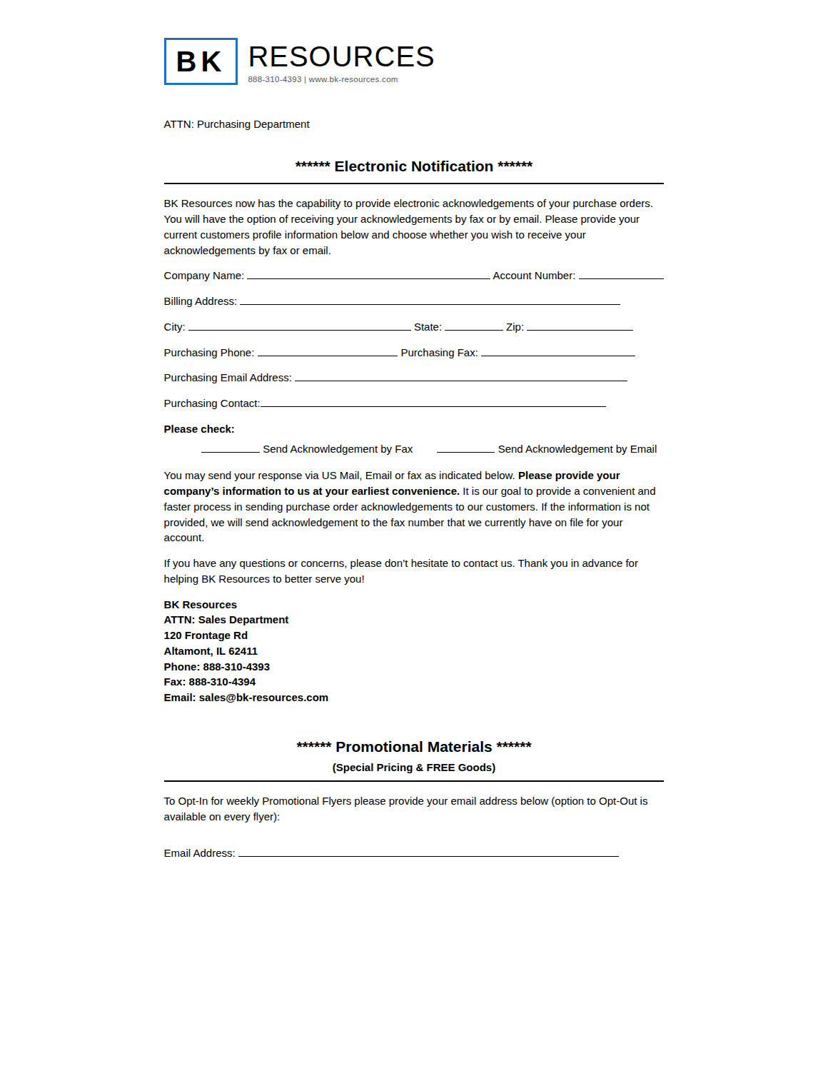BK
RESOURCES
888-310-4393 | www.bk-resources.com
ATTN: Purchasing Department
****** Electronic Notification ******
BK Resources now has the capability to provide electronic acknowledgements of your purchase orders. You will have the option of receiving your acknowledgements by fax or by email. Please provide your current customers profile information below and choose whether you wish to receive your acknowledgements by fax or email.
Company Name: Account Number:
Billing Address:
City: State: Zip:
Purchasing Phone: Purchasing Fax:
Purchasing Email Address:
Purchasing Contact:
Please check:
Send Acknowledgement by Fax Send Acknowledgement by Email
You may send your response via US Mail, Email or fax as indicated below. Please provide your company’s information to us at your earliest convenience. It is our goal to provide a convenient and faster process in sending purchase order acknowledgements to our customers. If the information is not provided, we will send acknowledgement to the fax number that we currently have on file for your account.
If you have any questions or concerns, please don’t hesitate to contact us. Thank you in advance for helping BK Resources to better serve you!
BK Resources
ATTN: Sales Department
120 Frontage Rd
Altamont, IL 62411
Phone: 888-310-4393
Fax: 888-310-4394
Email: sales@bk-resources.com
****** Promotional Materials ******
(Special Pricing & FREE Goods)
To Opt-In for weekly Promotional Flyers please provide your email address below (option to Opt-Out is available on every flyer):
Email Address: